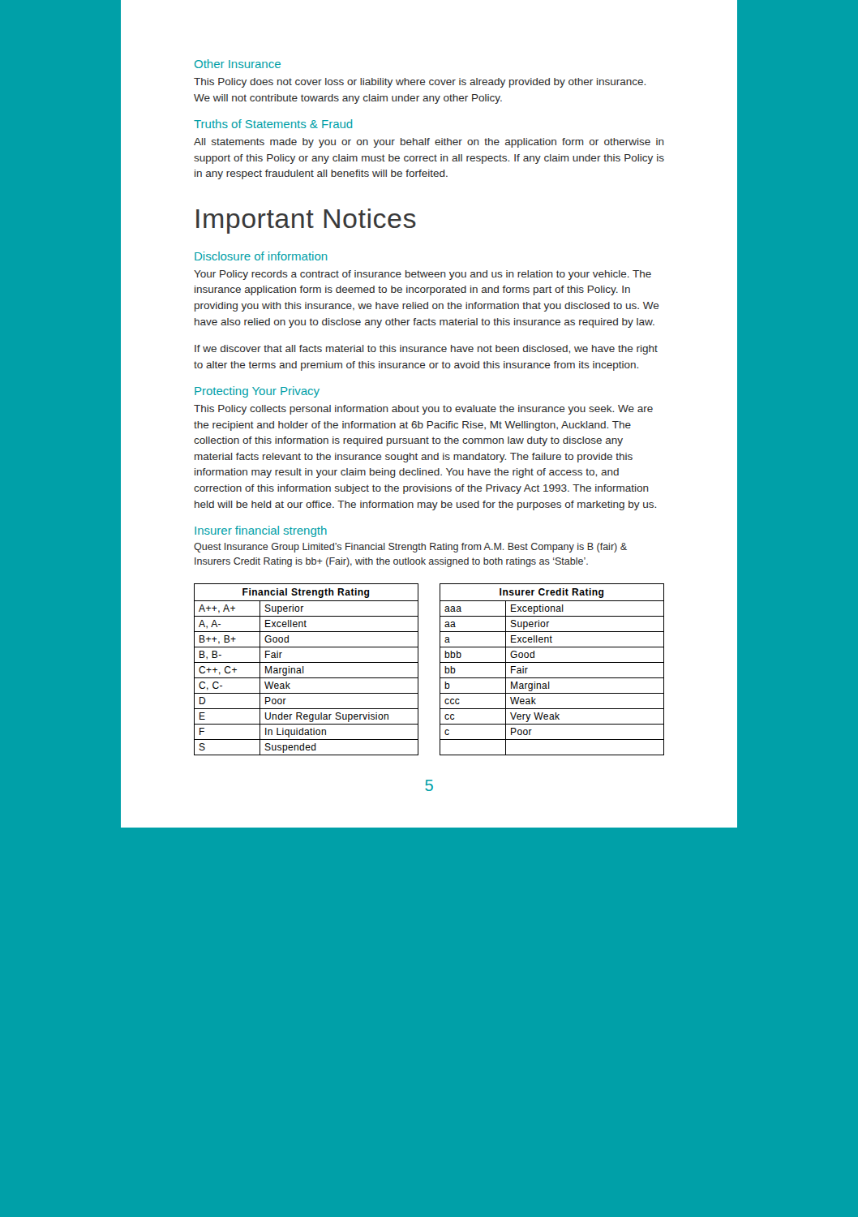Other Insurance
This Policy does not cover loss or liability where cover is already provided by other insurance. We will not contribute towards any claim under any other Policy.
Truths of Statements & Fraud
All statements made by you or on your behalf either on the application form or otherwise in support of this Policy or any claim must be correct in all respects. If any claim under this Policy is in any respect fraudulent all benefits will be forfeited.
Important Notices
Disclosure of information
Your Policy records a contract of insurance between you and us in relation to your vehicle. The insurance application form is deemed to be incorporated in and forms part of this Policy. In providing you with this insurance, we have relied on the information that you disclosed to us. We have also relied on you to disclose any other facts material to this insurance as required by law.
If we discover that all facts material to this insurance have not been disclosed, we have the right to alter the terms and premium of this insurance or to avoid this insurance from its inception.
Protecting Your Privacy
This Policy collects personal information about you to evaluate the insurance you seek. We are the recipient and holder of the information at 6b Pacific Rise, Mt Wellington, Auckland. The collection of this information is required pursuant to the common law duty to disclose any material facts relevant to the insurance sought and is mandatory. The failure to provide this information may result in your claim being declined. You have the right of access to, and correction of this information subject to the provisions of the Privacy Act 1993. The information held will be held at our office. The information may be used for the purposes of marketing by us.
Insurer financial strength
Quest Insurance Group Limited’s Financial Strength Rating from A.M. Best Company is B (fair) & Insurers Credit Rating is bb+ (Fair), with the outlook assigned to both ratings as ‘Stable’.
Financial Strength Rating
| A++, A+ | Superior |
| A, A- | Excellent |
| B++, B+ | Good |
| B, B- | Fair |
| C++, C+ | Marginal |
| C, C- | Weak |
| D | Poor |
| E | Under Regular Supervision |
| F | In Liquidation |
| S | Suspended |
Insurer Credit Rating
| aaa | Exceptional |
| aa | Superior |
| a | Excellent |
| bbb | Good |
| bb | Fair |
| b | Marginal |
| ccc | Weak |
| cc | Very Weak |
| c | Poor |
5